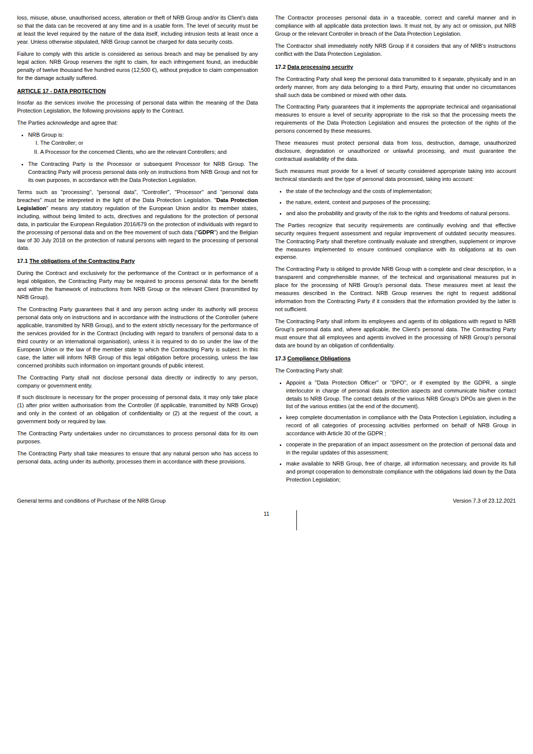loss, misuse, abuse, unauthorised access, alteration or theft of NRB Group and/or its Client's data so that the data can be recovered at any time and in a usable form. The level of security must be at least the level required by the nature of the data itself, including intrusion tests at least once a year. Unless otherwise stipulated, NRB Group cannot be charged for data security costs.
Failure to comply with this article is considered as serious breach and may be penalised by any legal action. NRB Group reserves the right to claim, for each infringement found, an irreducible penalty of twelve thousand five hundred euros (12,500 €), without prejudice to claim compensation for the damage actually suffered.
Article 17 - Data protection
Insofar as the services involve the processing of personal data within the meaning of the Data Protection Legislation, the following provisions apply to the Contract.
The Parties acknowledge and agree that:
NRB Group is:
The Controller; or
A Processor for the concerned Clients, who are the relevant Controllers; and
The Contracting Party is the Processor or subsequent Processor for NRB Group. The Contracting Party will process personal data only on instructions from NRB Group and not for its own purposes, in accordance with the Data Protection Legislation.
Terms such as "processing", "personal data", "Controller", "Processor" and "personal data breaches" must be interpreted in the light of the Data Protection Legislation. "Data Protection Legislation" means any statutory regulation of the European Union and/or its member states, including, without being limited to acts, directives and regulations for the protection of personal data, in particular the European Regulation 2016/679 on the protection of individuals with regard to the processing of personal data and on the free movement of such data ("GDPR") and the Belgian law of 30 July 2018 on the protection of natural persons with regard to the processing of personal data.
17.1 The obligations of the Contracting Party
During the Contract and exclusively for the performance of the Contract or in performance of a legal obligation, the Contracting Party may be required to process personal data for the benefit and within the framework of instructions from NRB Group or the relevant Client (transmitted by NRB Group).
The Contracting Party guarantees that it and any person acting under its authority will process personal data only on instructions and in accordance with the instructions of the Controller (where applicable, transmitted by NRB Group), and to the extent strictly necessary for the performance of the services provided for in the Contract (including with regard to transfers of personal data to a third country or an international organisation), unless it is required to do so under the law of the European Union or the law of the member state to which the Contracting Party is subject. In this case, the latter will inform NRB Group of this legal obligation before processing, unless the law concerned prohibits such information on important grounds of public interest.
The Contracting Party shall not disclose personal data directly or indirectly to any person, company or government entity.
If such disclosure is necessary for the proper processing of personal data, it may only take place (1) after prior written authorisation from the Controller (if applicable, transmitted by NRB Group) and only in the context of an obligation of confidentiality or (2) at the request of the court, a government body or required by law.
The Contracting Party undertakes under no circumstances to process personal data for its own purposes.
The Contracting Party shall take measures to ensure that any natural person who has access to personal data, acting under its authority, processes them in accordance with these provisions.
The Contractor processes personal data in a traceable, correct and careful manner and in compliance with all applicable data protection laws. It must not, by any act or omission, put NRB Group or the relevant Controller in breach of the Data Protection Legislation.
The Contractor shall immediately notify NRB Group if it considers that any of NRB's instructions conflict with the Data Protection Legislation.
17.2 Data processing security
The Contracting Party shall keep the personal data transmitted to it separate, physically and in an orderly manner, from any data belonging to a third Party, ensuring that under no circumstances shall such data be combined or mixed with other data.
The Contracting Party guarantees that it implements the appropriate technical and organisational measures to ensure a level of security appropriate to the risk so that the processing meets the requirements of the Data Protection Legislation and ensures the protection of the rights of the persons concerned by these measures.
These measures must protect personal data from loss, destruction, damage, unauthorized disclosure, degradation or unauthorized or unlawful processing, and must guarantee the contractual availability of the data.
Such measures must provide for a level of security considered appropriate taking into account technical standards and the type of personal data processed, taking into account:
the state of the technology and the costs of implementation;
the nature, extent, context and purposes of the processing;
and also the probability and gravity of the risk to the rights and freedoms of natural persons.
The Parties recognize that security requirements are continually evolving and that effective security requires frequent assessment and regular improvement of outdated security measures. The Contracting Party shall therefore continually evaluate and strengthen, supplement or improve the measures implemented to ensure continued compliance with its obligations at its own expense.
The Contracting Party is obliged to provide NRB Group with a complete and clear description, in a transparent and comprehensible manner, of the technical and organisational measures put in place for the processing of NRB Group's personal data. These measures meet at least the measures described in the Contract. NRB Group reserves the right to request additional information from the Contracting Party if it considers that the information provided by the latter is not sufficient.
The Contracting Party shall inform its employees and agents of its obligations with regard to NRB Group's personal data and, where applicable, the Client's personal data. The Contracting Party must ensure that all employees and agents involved in the processing of NRB Group's personal data are bound by an obligation of confidentiality.
17.3 Compliance Obligations
The Contracting Party shall:
Appoint a "Data Protection Officer" or "DPO", or if exempted by the GDPR, a single interlocutor in charge of personal data protection aspects and communicate his/her contact details to NRB Group. The contact details of the various NRB Group's DPOs are given in the list of the various entities (at the end of the document).
keep complete documentation in compliance with the Data Protection Legislation, including a record of all categories of processing activities performed on behalf of NRB Group in accordance with Article 30 of the GDPR ;
cooperate in the preparation of an impact assessment on the protection of personal data and in the regular updates of this assessment;
make available to NRB Group, free of charge, all information necessary, and provide its full and prompt cooperation to demonstrate compliance with the obligations laid down by the Data Protection Legislation;
General terms and conditions of Purchase of the NRB Group Version 7.3 of 23.12.2021
11